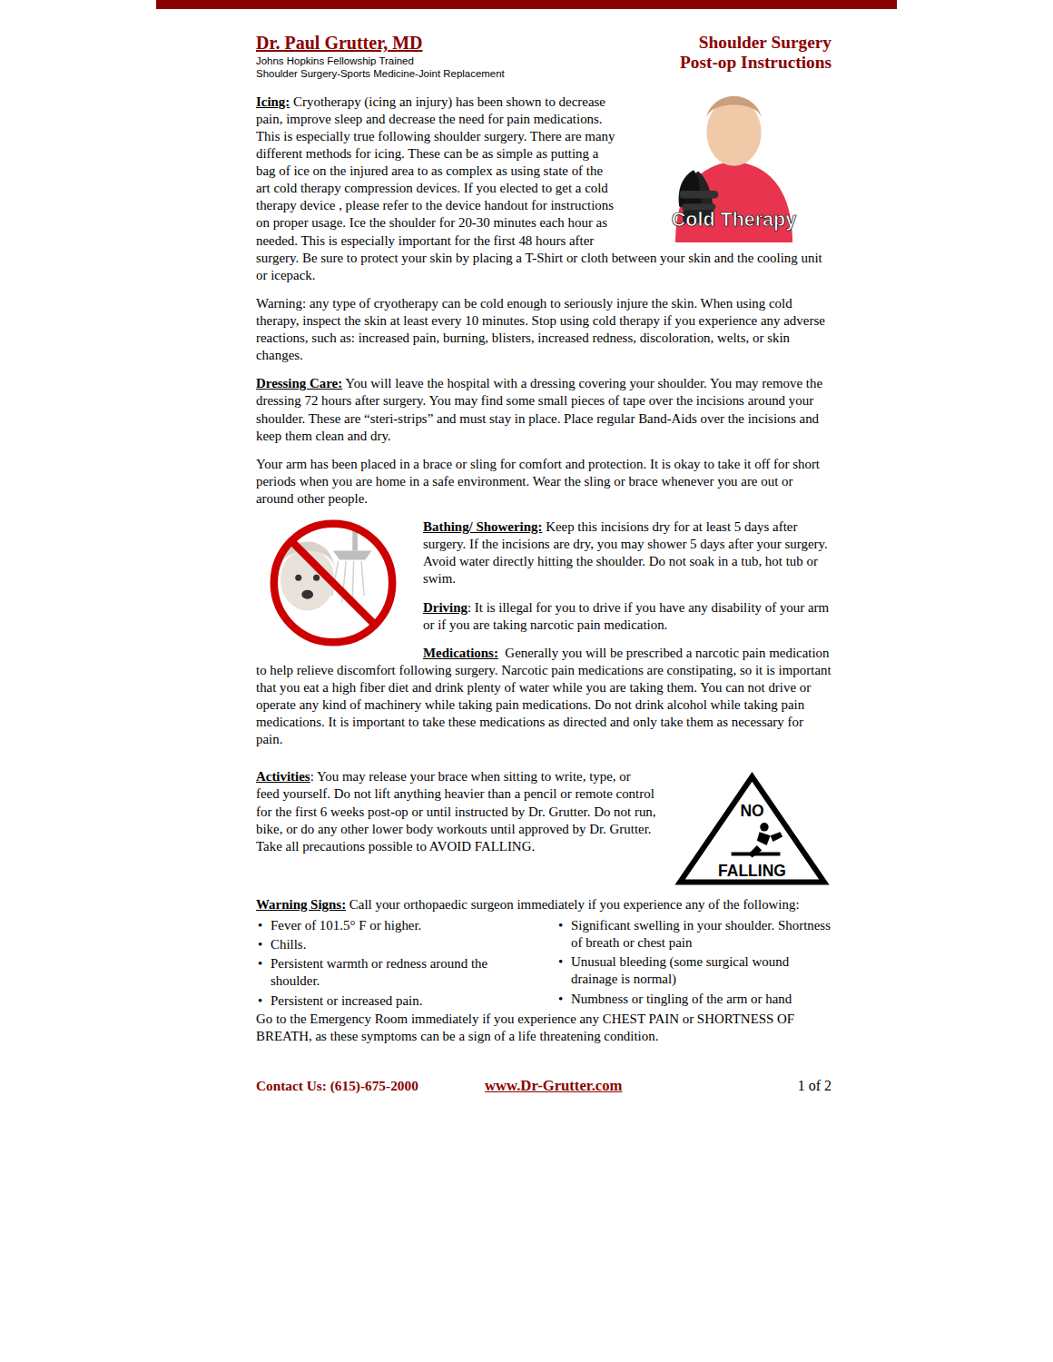Dr. Paul Grutter, MD
Johns Hopkins Fellowship Trained
Shoulder Surgery-Sports Medicine-Joint Replacement
Shoulder Surgery
Post-op Instructions
Icing: Cryotherapy (icing an injury) has been shown to decrease pain, improve sleep and decrease the need for pain medications. This is especially true following shoulder surgery. There are many different methods for icing. These can be as simple as putting a bag of ice on the injured area to as complex as using state of the art cold therapy compression devices. If you elected to get a cold therapy device , please refer to the device handout for instructions on proper usage. Ice the shoulder for 20-30 minutes each hour as needed. This is especially important for the first 48 hours after surgery. Be sure to protect your skin by placing a T-Shirt or cloth between your skin and the cooling unit or icepack.
Warning: any type of cryotherapy can be cold enough to seriously injure the skin. When using cold therapy, inspect the skin at least every 10 minutes. Stop using cold therapy if you experience any adverse reactions, such as: increased pain, burning, blisters, increased redness, discoloration, welts, or skin changes.
Dressing Care: You will leave the hospital with a dressing covering your shoulder. You may remove the dressing 72 hours after surgery. You may find some small pieces of tape over the incisions around your shoulder. These are “steri-strips” and must stay in place. Place regular Band-Aids over the incisions and keep them clean and dry.
Your arm has been placed in a brace or sling for comfort and protection. It is okay to take it off for short periods when you are home in a safe environment. Wear the sling or brace whenever you are out or around other people.
Bathing/ Showering: Keep this incisions dry for at least 5 days after surgery. If the incisions are dry, you may shower 5 days after your surgery. Avoid water directly hitting the shoulder. Do not soak in a tub, hot tub or swim.
Driving: It is illegal for you to drive if you have any disability of your arm or if you are taking narcotic pain medication.
Medications: Generally you will be prescribed a narcotic pain medication to help relieve discomfort following surgery. Narcotic pain medications are constipating, so it is important that you eat a high fiber diet and drink plenty of water while you are taking them. You can not drive or operate any kind of machinery while taking pain medications. Do not drink alcohol while taking pain medications. It is important to take these medications as directed and only take them as necessary for pain.
Activities: You may release your brace when sitting to write, type, or feed yourself. Do not lift anything heavier than a pencil or remote control for the first 6 weeks post-op or until instructed by Dr. Grutter. Do not run, bike, or do any other lower body workouts until approved by Dr. Grutter. Take all precautions possible to AVOID FALLING.
Warning Signs: Call your orthopaedic surgeon immediately if you experience any of the following:
Fever of 101.5° F or higher.
Chills.
Persistent warmth or redness around the shoulder.
Persistent or increased pain.
Significant swelling in your shoulder. Shortness of breath or chest pain
Unusual bleeding (some surgical wound drainage is normal)
Numbness or tingling of the arm or hand
Go to the Emergency Room immediately if you experience any CHEST PAIN or SHORTNESS OF BREATH, as these symptoms can be a sign of a life threatening condition.
Contact Us: (615)-675-2000
www.Dr-Grutter.com
1 of 2